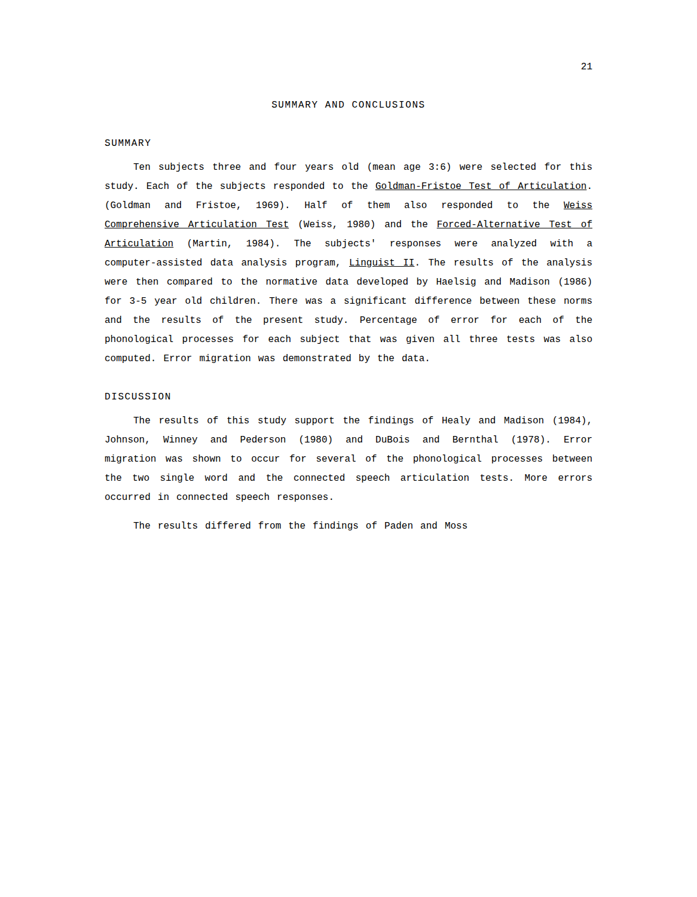21
SUMMARY AND CONCLUSIONS
SUMMARY
Ten subjects three and four years old (mean age 3:6) were selected for this study. Each of the subjects responded to the Goldman-Fristoe Test of Articulation. (Goldman and Fristoe, 1969). Half of them also responded to the Weiss Comprehensive Articulation Test (Weiss, 1980) and the Forced-Alternative Test of Articulation (Martin, 1984). The subjects' responses were analyzed with a computer-assisted data analysis program, Linguist II. The results of the analysis were then compared to the normative data developed by Haelsig and Madison (1986) for 3-5 year old children. There was a significant difference between these norms and the results of the present study. Percentage of error for each of the phonological processes for each subject that was given all three tests was also computed. Error migration was demonstrated by the data.
DISCUSSION
The results of this study support the findings of Healy and Madison (1984), Johnson, Winney and Pederson (1980) and DuBois and Bernthal (1978). Error migration was shown to occur for several of the phonological processes between the two single word and the connected speech articulation tests. More errors occurred in connected speech responses.
The results differed from the findings of Paden and Moss